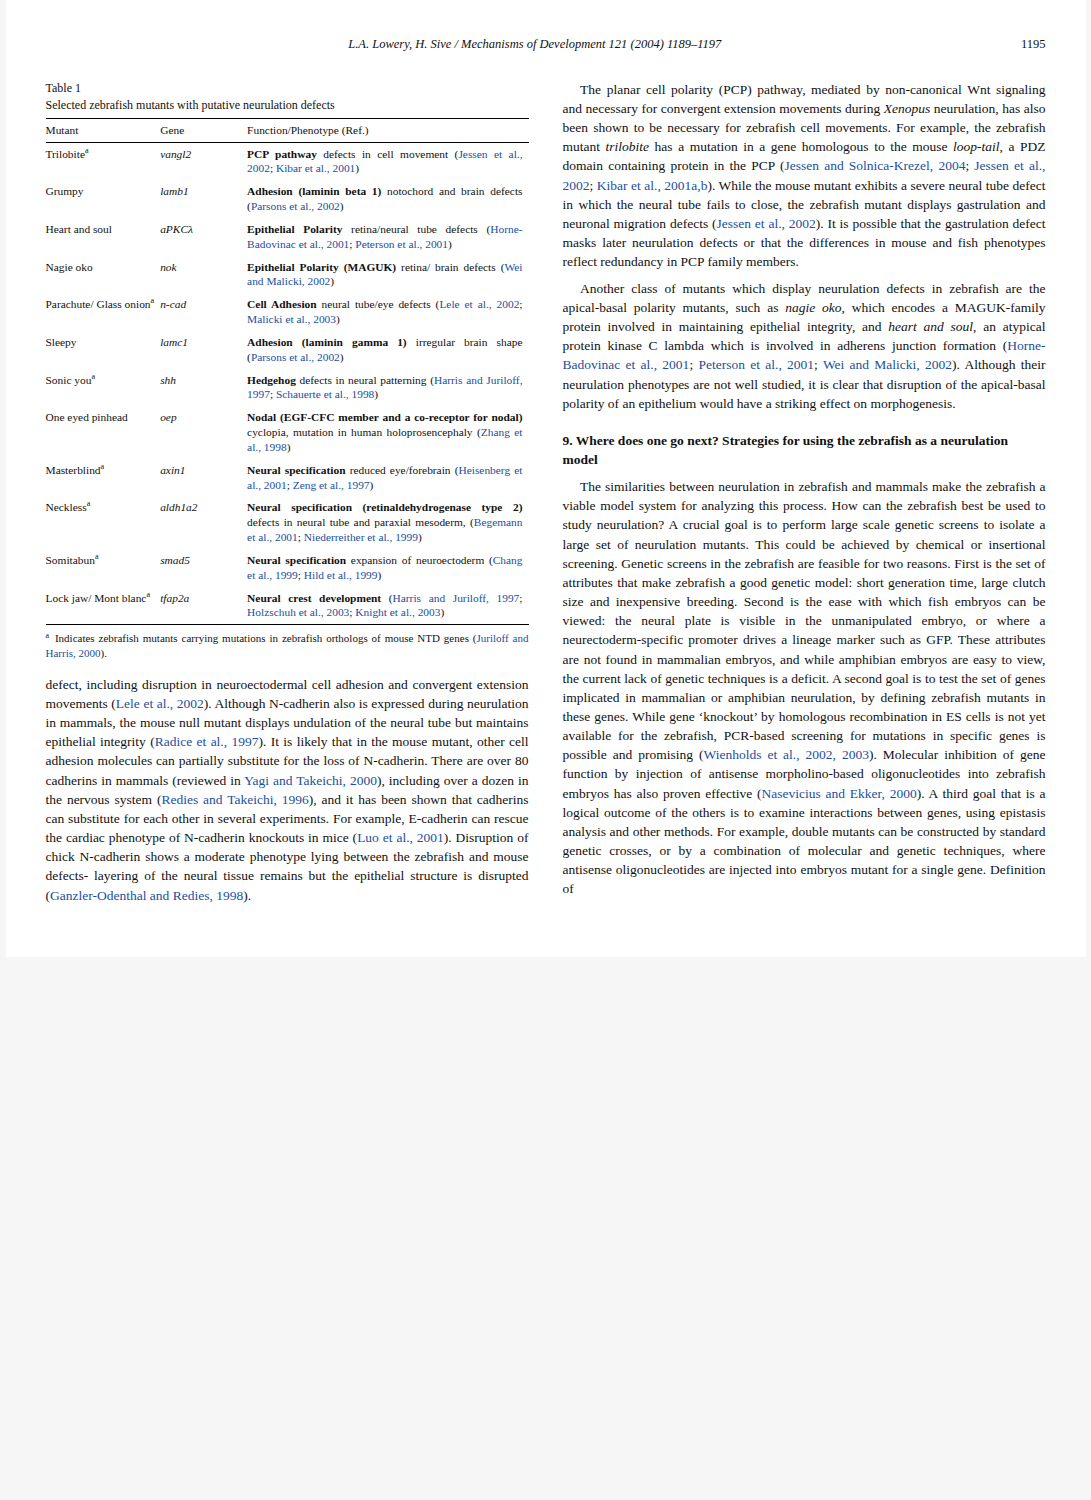L.A. Lowery, H. Sive / Mechanisms of Development 121 (2004) 1189–1197 1195
Table 1 Selected zebrafish mutants with putative neurulation defects
| Mutant | Gene | Function/Phenotype (Ref.) |
| --- | --- | --- |
| Trilobite a | vangl2 | PCP pathway defects in cell movement ( Jessen et al., 2002 ; Kibar et al., 2001 ) |
| Grumpy | lamb1 | Adhesion (laminin beta 1) notochord and brain defects ( Parsons et al., 2002 ) |
| Heart and soul | aPKCλ | Epithelial Polarity retina/neural tube defects ( Horne-Badovinac et al., 2001 ; Peterson et al., 2001 ) |
| Nagie oko | nok | Epithelial Polarity (MAGUK) retina/ brain defects ( Wei and Malicki, 2002 ) |
| Parachute/ Glass onion a | n-cad | Cell Adhesion neural tube/eye defects ( Lele et al., 2002 ; Malicki et al., 2003 ) |
| Sleepy | lamc1 | Adhesion (laminin gamma 1) irregular brain shape ( Parsons et al., 2002 ) |
| Sonic you a | shh | Hedgehog defects in neural patterning ( Harris and Juriloff, 1997 ; Schauerte et al., 1998 ) |
| One eyed pinhead | oep | Nodal (EGF-CFC member and a co-receptor for nodal) cyclopia, mutation in human holoprosencephaly ( Zhang et al., 1998 ) |
| Masterblind a | axin1 | Neural specification reduced eye/forebrain ( Heisenberg et al., 2001 ; Zeng et al., 1997 ) |
| Neckless a | aldh1a2 | Neural specification (retinaldehydrogenase type 2) defects in neural tube and paraxial mesoderm, ( Begemann et al., 2001 ; Niederreither et al., 1999 ) |
| Somitabun a | smad5 | Neural specification expansion of neuroectoderm ( Chang et al., 1999 ; Hild et al., 1999 ) |
| Lock jaw/ Mont blanc a | tfap2a | Neural crest development ( Harris and Juriloff, 1997 ; Holzschuh et al., 2003 ; Knight et al., 2003 ) |
a Indicates zebrafish mutants carrying mutations in zebrafish orthologs of mouse NTD genes (Juriloff and Harris, 2000).
defect, including disruption in neuroectodermal cell adhesion and convergent extension movements (Lele et al., 2002). Although N-cadherin also is expressed during neurulation in mammals, the mouse null mutant displays undulation of the neural tube but maintains epithelial integrity (Radice et al., 1997). It is likely that in the mouse mutant, other cell adhesion molecules can partially substitute for the loss of N-cadherin. There are over 80 cadherins in mammals (reviewed in Yagi and Takeichi, 2000), including over a dozen in the nervous system (Redies and Takeichi, 1996), and it has been shown that cadherins can substitute for each other in several experiments. For example, E-cadherin can rescue the cardiac phenotype of N-cadherin knockouts in mice (Luo et al., 2001). Disruption of chick N-cadherin shows a moderate phenotype lying between the zebrafish and mouse defects- layering of the neural tissue remains but the epithelial structure is disrupted (Ganzler-Odenthal and Redies, 1998).
The planar cell polarity (PCP) pathway, mediated by non-canonical Wnt signaling and necessary for convergent extension movements during Xenopus neurulation, has also been shown to be necessary for zebrafish cell movements. For example, the zebrafish mutant trilobite has a mutation in a gene homologous to the mouse loop-tail, a PDZ domain containing protein in the PCP (Jessen and Solnica-Krezel, 2004; Jessen et al., 2002; Kibar et al., 2001a,b). While the mouse mutant exhibits a severe neural tube defect in which the neural tube fails to close, the zebrafish mutant displays gastrulation and neuronal migration defects (Jessen et al., 2002). It is possible that the gastrulation defect masks later neurulation defects or that the differences in mouse and fish phenotypes reflect redundancy in PCP family members.
Another class of mutants which display neurulation defects in zebrafish are the apical-basal polarity mutants, such as nagie oko, which encodes a MAGUK-family protein involved in maintaining epithelial integrity, and heart and soul, an atypical protein kinase C lambda which is involved in adherens junction formation (Horne-Badovinac et al., 2001; Peterson et al., 2001; Wei and Malicki, 2002). Although their neurulation phenotypes are not well studied, it is clear that disruption of the apical-basal polarity of an epithelium would have a striking effect on morphogenesis.
9. Where does one go next? Strategies for using the zebrafish as a neurulation model
The similarities between neurulation in zebrafish and mammals make the zebrafish a viable model system for analyzing this process. How can the zebrafish best be used to study neurulation? A crucial goal is to perform large scale genetic screens to isolate a large set of neurulation mutants. This could be achieved by chemical or insertional screening. Genetic screens in the zebrafish are feasible for two reasons. First is the set of attributes that make zebrafish a good genetic model: short generation time, large clutch size and inexpensive breeding. Second is the ease with which fish embryos can be viewed: the neural plate is visible in the unmanipulated embryo, or where a neurectoderm-specific promoter drives a lineage marker such as GFP. These attributes are not found in mammalian embryos, and while amphibian embryos are easy to view, the current lack of genetic techniques is a deficit. A second goal is to test the set of genes implicated in mammalian or amphibian neurulation, by defining zebrafish mutants in these genes. While gene ‘knockout’ by homologous recombination in ES cells is not yet available for the zebrafish, PCR-based screening for mutations in specific genes is possible and promising (Wienholds et al., 2002, 2003). Molecular inhibition of gene function by injection of antisense morpholino-based oligonucleotides into zebrafish embryos has also proven effective (Nasevicius and Ekker, 2000). A third goal that is a logical outcome of the others is to examine interactions between genes, using epistasis analysis and other methods. For example, double mutants can be constructed by standard genetic crosses, or by a combination of molecular and genetic techniques, where antisense oligonucleotides are injected into embryos mutant for a single gene. Definition of